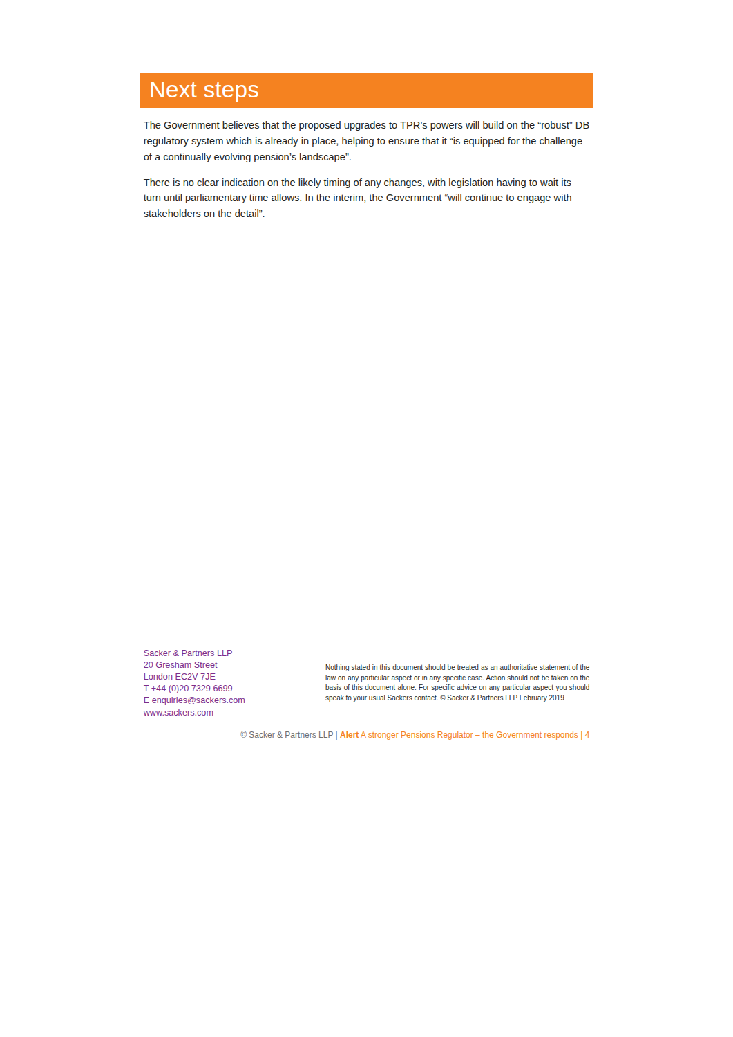Next steps
The Government believes that the proposed upgrades to TPR’s powers will build on the “robust” DB regulatory system which is already in place, helping to ensure that it “is equipped for the challenge of a continually evolving pension’s landscape”.
There is no clear indication on the likely timing of any changes, with legislation having to wait its turn until parliamentary time allows. In the interim, the Government “will continue to engage with stakeholders on the detail”.
Sacker & Partners LLP
20 Gresham Street
London EC2V 7JE
T +44 (0)20 7329 6699
E enquiries@sackers.com
www.sackers.com
Nothing stated in this document should be treated as an authoritative statement of the law on any particular aspect or in any specific case. Action should not be taken on the basis of this document alone. For specific advice on any particular aspect you should speak to your usual Sackers contact. © Sacker & Partners LLP February 2019
© Sacker & Partners LLP | Alert A stronger Pensions Regulator – the Government responds | 4